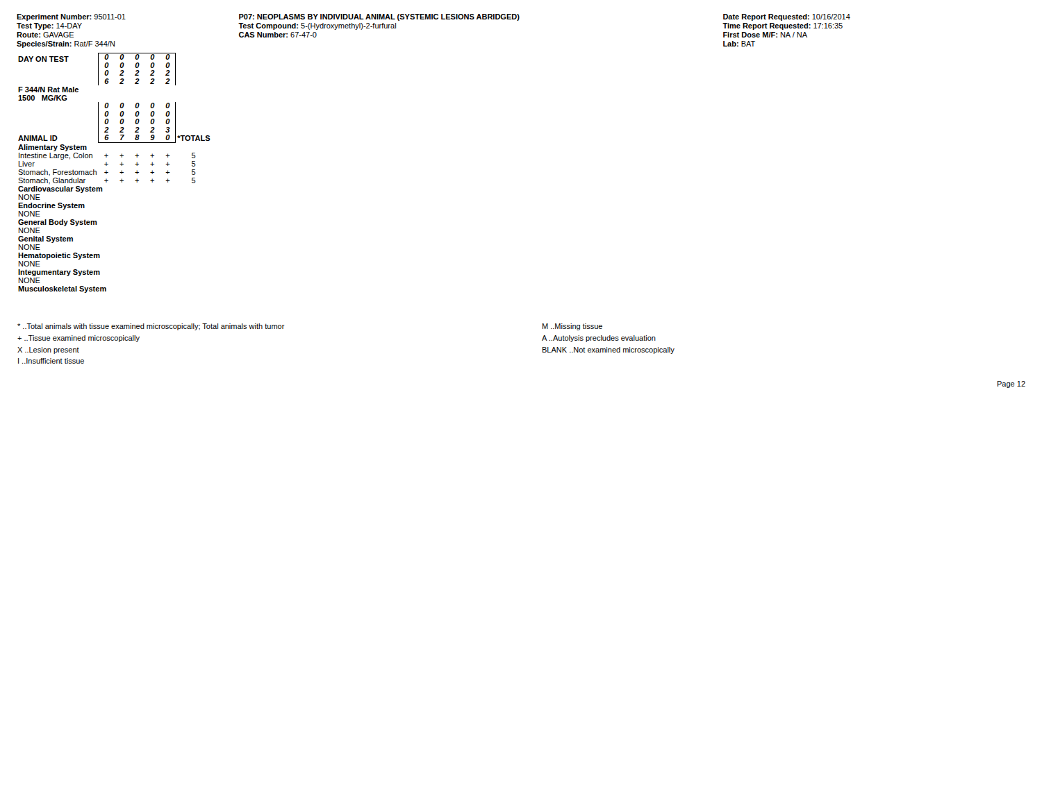| Experiment Number: 95011-01 | P07: NEOPLASMS BY INDIVIDUAL ANIMAL (SYSTEMIC LESIONS ABRIDGED) | Date Report Requested: 10/16/2014 |
| Test Type: 14-DAY | Test Compound: 5-(Hydroxymethyl)-2-furfural | Time Report Requested: 17:16:35 |
| Route: GAVAGE | CAS Number: 67-47-0 | First Dose M/F: NA / NA |
| Species/Strain: Rat/F 344/N | | Lab: BAT |
| DAY ON TEST | 0 0 0 6 | 0 0 2 2 | 0 0 2 2 | 0 0 2 2 | 0 0 2 2 | |
| F 344/N Rat Male 1500 MG/KG | | |
| ANIMAL ID | 0 0 0 2 6 | 0 0 0 2 7 | 0 0 0 2 8 | 0 0 0 2 9 | 0 0 0 3 0 | *TOTALS |
| Alimentary System |
| Intestine Large, Colon | + | + | + | + | + | 5 |
| Liver | + | + | + | + | + | 5 |
| Stomach, Forestomach | + | + | + | + | + | 5 |
| Stomach, Glandular | + | + | + | + | + | 5 |
| Cardiovascular System |
| NONE |
| Endocrine System |
| NONE |
| General Body System |
| NONE |
| Genital System |
| NONE |
| Hematopoietic System |
| NONE |
| Integumentary System |
| NONE |
| Musculoskeletal System |
| * ..Total animals with tissue examined microscopically; Total animals with tumor | M ..Missing tissue |
| + ..Tissue examined microscopically | A ..Autolysis precludes evaluation |
| X ..Lesion present | BLANK ..Not examined microscopically |
| I ..Insufficient tissue | |
Page 12